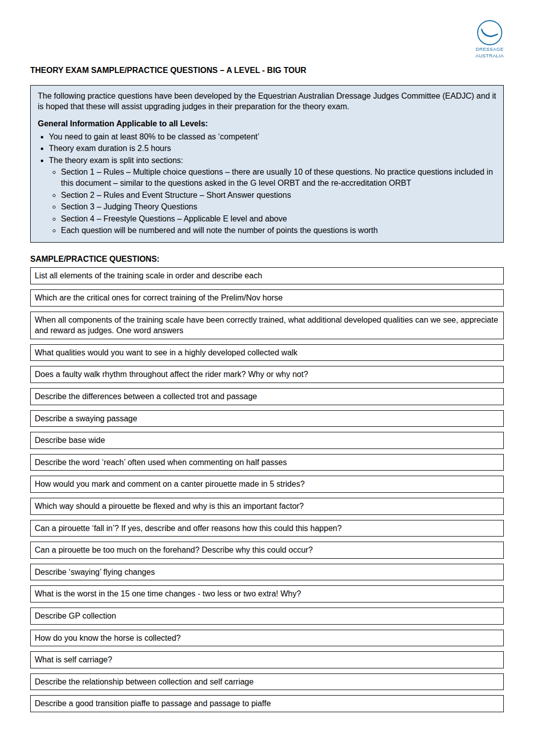DRESSAGE
AUSTRALIA
THEORY EXAM SAMPLE/PRACTICE QUESTIONS – A LEVEL - BIG TOUR
The following practice questions have been developed by the Equestrian Australian Dressage Judges Committee (EADJC) and it is hoped that these will assist upgrading judges in their preparation for the theory exam.
General Information Applicable to all Levels:
You need to gain at least 80% to be classed as ‘competent’
Theory exam duration is 2.5 hours
The theory exam is split into sections:
Section 1 – Rules – Multiple choice questions – there are usually 10 of these questions. No practice questions included in this document – similar to the questions asked in the G level ORBT and the re-accreditation ORBT
Section 2 – Rules and Event Structure – Short Answer questions
Section 3 – Judging Theory Questions
Section 4 – Freestyle Questions – Applicable E level and above
Each question will be numbered and will note the number of points the questions is worth
SAMPLE/PRACTICE QUESTIONS:
List all elements of the training scale in order and describe each
Which are the critical ones for correct training of the Prelim/Nov horse
When all components of the training scale have been correctly trained, what additional developed qualities can we see, appreciate and reward as judges. One word answers
What qualities would you want to see in a highly developed collected walk
Does a faulty walk rhythm throughout affect the rider mark? Why or why not?
Describe the differences between a collected trot and passage
Describe a swaying passage
Describe base wide
Describe the word ‘reach’ often used when commenting on half passes
How would you mark and comment on a canter pirouette made in 5 strides?
Which way should a pirouette be flexed and why is this an important factor?
Can a pirouette ‘fall in’? If yes, describe and offer reasons how this could this happen?
Can a pirouette be too much on the forehand? Describe why this could occur?
Describe ‘swaying’ flying changes
What is the worst in the 15 one time changes - two less or two extra! Why?
Describe GP collection
How do you know the horse is collected?
What is self carriage?
Describe the relationship between collection and self carriage
Describe a good transition piaffe to passage and passage to piaffe